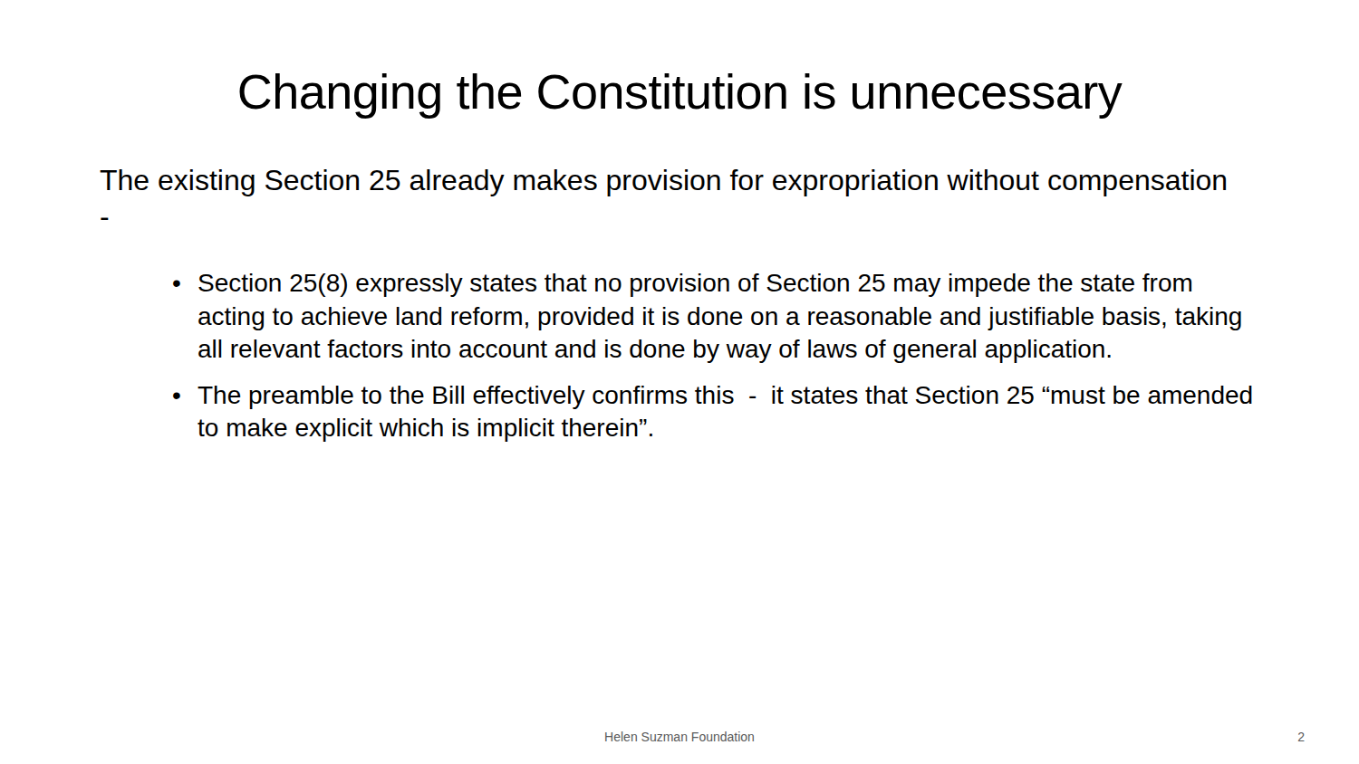Changing the Constitution is unnecessary
The existing Section 25 already makes provision for expropriation without compensation -
Section 25(8) expressly states that no provision of Section 25 may impede the state from acting to achieve land reform, provided it is done on a reasonable and justifiable basis, taking all relevant factors into account and is done by way of laws of general application.
The preamble to the Bill effectively confirms this - it states that Section 25 “must be amended to make explicit which is implicit therein”.
Helen Suzman Foundation 2